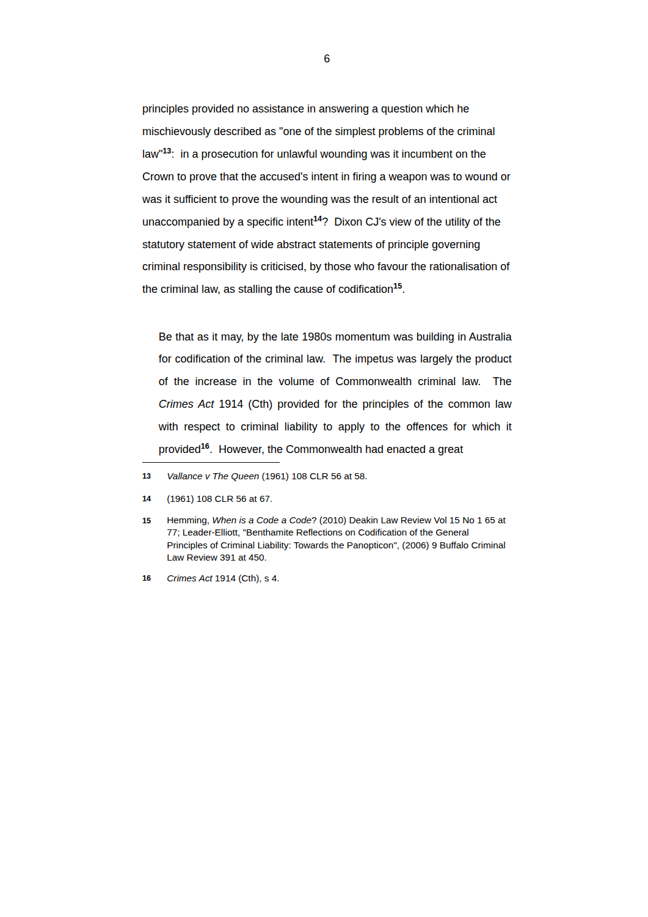6
principles provided no assistance in answering a question which he mischievously described as "one of the simplest problems of the criminal law"13: in a prosecution for unlawful wounding was it incumbent on the Crown to prove that the accused's intent in firing a weapon was to wound or was it sufficient to prove the wounding was the result of an intentional act unaccompanied by a specific intent14? Dixon CJ's view of the utility of the statutory statement of wide abstract statements of principle governing criminal responsibility is criticised, by those who favour the rationalisation of the criminal law, as stalling the cause of codification15.
Be that as it may, by the late 1980s momentum was building in Australia for codification of the criminal law. The impetus was largely the product of the increase in the volume of Commonwealth criminal law. The Crimes Act 1914 (Cth) provided for the principles of the common law with respect to criminal liability to apply to the offences for which it provided16. However, the Commonwealth had enacted a great
13
Vallance v The Queen (1961) 108 CLR 56 at 58.
14
(1961) 108 CLR 56 at 67.
15
Hemming, When is a Code a Code? (2010) Deakin Law Review Vol 15 No 1 65 at 77; Leader-Elliott, "Benthamite Reflections on Codification of the General Principles of Criminal Liability: Towards the Panopticon", (2006) 9 Buffalo Criminal Law Review 391 at 450.
16
Crimes Act 1914 (Cth), s 4.